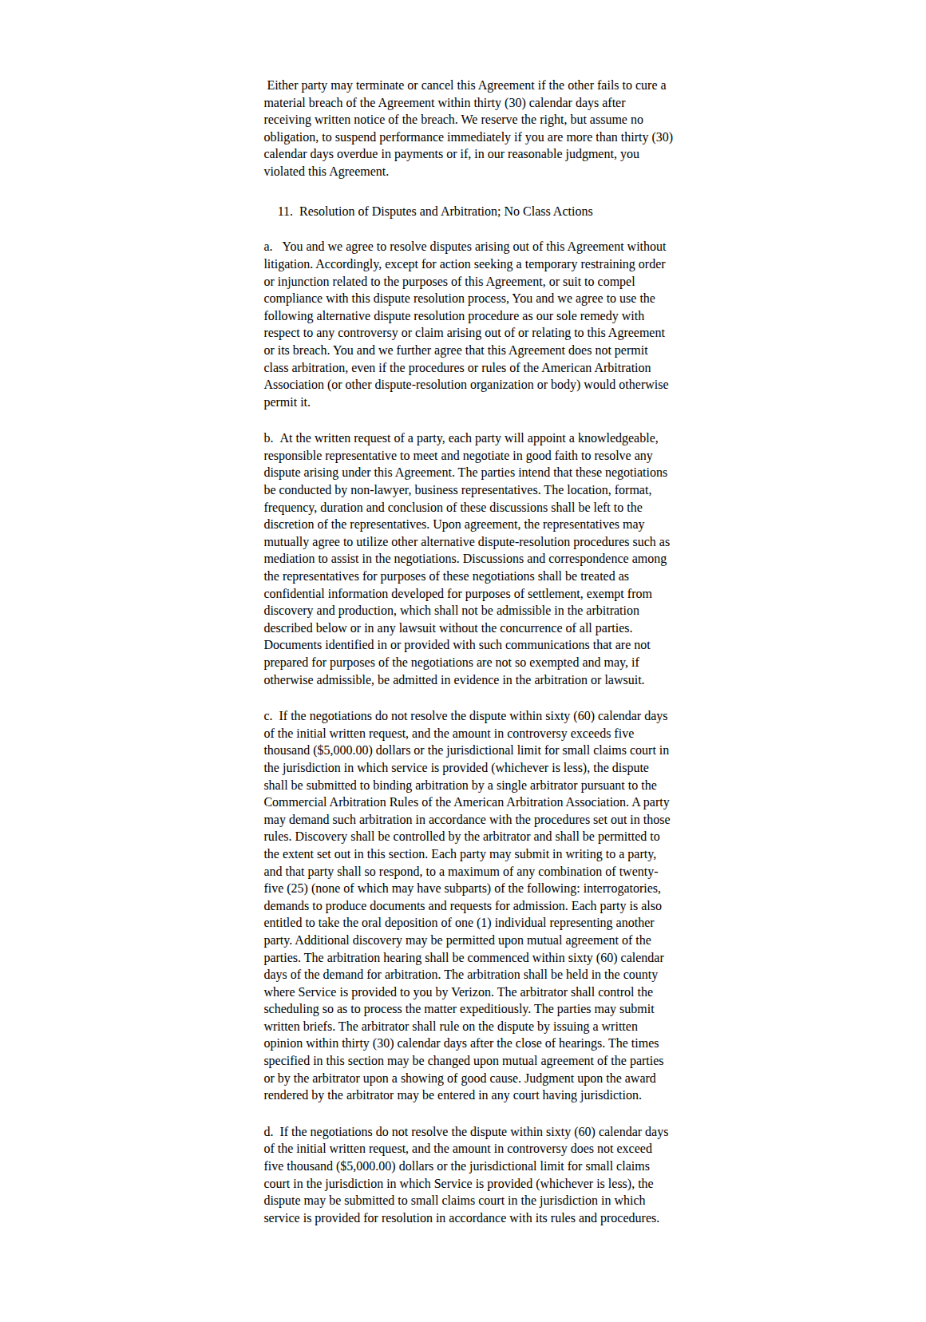Either party may terminate or cancel this Agreement if the other fails to cure a material breach of the Agreement within thirty (30) calendar days after receiving written notice of the breach. We reserve the right, but assume no obligation, to suspend performance immediately if you are more than thirty (30) calendar days overdue in payments or if, in our reasonable judgment, you violated this Agreement.
11. Resolution of Disputes and Arbitration; No Class Actions
a. You and we agree to resolve disputes arising out of this Agreement without litigation. Accordingly, except for action seeking a temporary restraining order or injunction related to the purposes of this Agreement, or suit to compel compliance with this dispute resolution process, You and we agree to use the following alternative dispute resolution procedure as our sole remedy with respect to any controversy or claim arising out of or relating to this Agreement or its breach. You and we further agree that this Agreement does not permit class arbitration, even if the procedures or rules of the American Arbitration Association (or other dispute-resolution organization or body) would otherwise permit it.
b. At the written request of a party, each party will appoint a knowledgeable, responsible representative to meet and negotiate in good faith to resolve any dispute arising under this Agreement. The parties intend that these negotiations be conducted by non-lawyer, business representatives. The location, format, frequency, duration and conclusion of these discussions shall be left to the discretion of the representatives. Upon agreement, the representatives may mutually agree to utilize other alternative dispute-resolution procedures such as mediation to assist in the negotiations. Discussions and correspondence among the representatives for purposes of these negotiations shall be treated as confidential information developed for purposes of settlement, exempt from discovery and production, which shall not be admissible in the arbitration described below or in any lawsuit without the concurrence of all parties. Documents identified in or provided with such communications that are not prepared for purposes of the negotiations are not so exempted and may, if otherwise admissible, be admitted in evidence in the arbitration or lawsuit.
c. If the negotiations do not resolve the dispute within sixty (60) calendar days of the initial written request, and the amount in controversy exceeds five thousand ($5,000.00) dollars or the jurisdictional limit for small claims court in the jurisdiction in which service is provided (whichever is less), the dispute shall be submitted to binding arbitration by a single arbitrator pursuant to the Commercial Arbitration Rules of the American Arbitration Association. A party may demand such arbitration in accordance with the procedures set out in those rules. Discovery shall be controlled by the arbitrator and shall be permitted to the extent set out in this section. Each party may submit in writing to a party, and that party shall so respond, to a maximum of any combination of twenty-five (25) (none of which may have subparts) of the following: interrogatories, demands to produce documents and requests for admission. Each party is also entitled to take the oral deposition of one (1) individual representing another party. Additional discovery may be permitted upon mutual agreement of the parties. The arbitration hearing shall be commenced within sixty (60) calendar days of the demand for arbitration. The arbitration shall be held in the county where Service is provided to you by Verizon. The arbitrator shall control the scheduling so as to process the matter expeditiously. The parties may submit written briefs. The arbitrator shall rule on the dispute by issuing a written opinion within thirty (30) calendar days after the close of hearings. The times specified in this section may be changed upon mutual agreement of the parties or by the arbitrator upon a showing of good cause. Judgment upon the award rendered by the arbitrator may be entered in any court having jurisdiction.
d. If the negotiations do not resolve the dispute within sixty (60) calendar days of the initial written request, and the amount in controversy does not exceed five thousand ($5,000.00) dollars or the jurisdictional limit for small claims court in the jurisdiction in which Service is provided (whichever is less), the dispute may be submitted to small claims court in the jurisdiction in which service is provided for resolution in accordance with its rules and procedures.